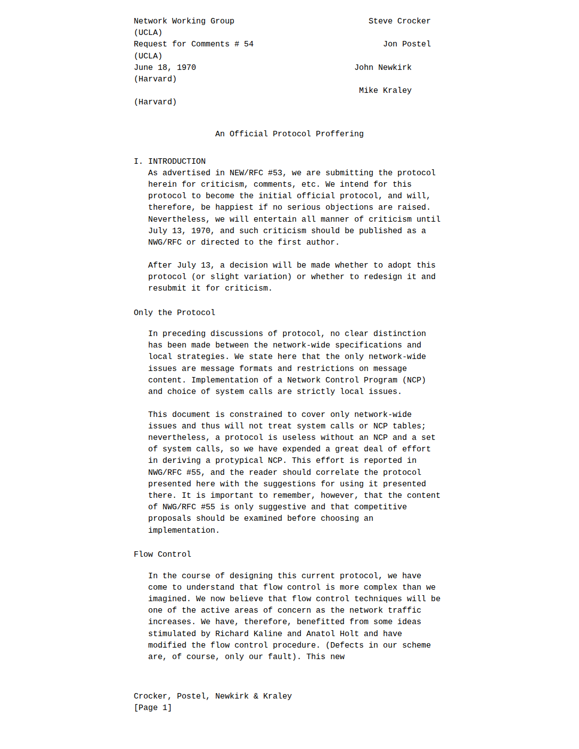Network Working Group                            Steve Crocker (UCLA)
Request for Comments # 54                           Jon Postel (UCLA)
June 18, 1970                                 John Newkirk (Harvard)
                                               Mike Kraley (Harvard)
An Official Protocol Proffering
I. INTRODUCTION
As advertised in NEW/RFC #53, we are submitting the protocol herein for criticism, comments, etc. We intend for this protocol to become the initial official protocol, and will, therefore, be happiest if no serious objections are raised. Nevertheless, we will entertain all manner of criticism until July 13, 1970, and such criticism should be published as a NWG/RFC or directed to the first author.
After July 13, a decision will be made whether to adopt this protocol (or slight variation) or whether to redesign it and resubmit it for criticism.
Only the Protocol
In preceding discussions of protocol, no clear distinction has been made between the network-wide specifications and local strategies. We state here that the only network-wide issues are message formats and restrictions on message content. Implementation of a Network Control Program (NCP) and choice of system calls are strictly local issues.
This document is constrained to cover only network-wide issues and thus will not treat system calls or NCP tables; nevertheless, a protocol is useless without an NCP and a set of system calls, so we have expended a great deal of effort in deriving a protypical NCP. This effort is reported in NWG/RFC #55, and the reader should correlate the protocol presented here with the suggestions for using it presented there. It is important to remember, however, that the content of NWG/RFC #55 is only suggestive and that competitive proposals should be examined before choosing an implementation.
Flow Control
In the course of designing this current protocol, we have come to understand that flow control is more complex than we imagined. We now believe that flow control techniques will be one of the active areas of concern as the network traffic increases. We have, therefore, benefitted from some ideas stimulated by Richard Kaline and Anatol Holt and have modified the flow control procedure. (Defects in our scheme are, of course, only our fault). This new
Crocker, Postel, Newkirk & Kraley                            [Page 1]